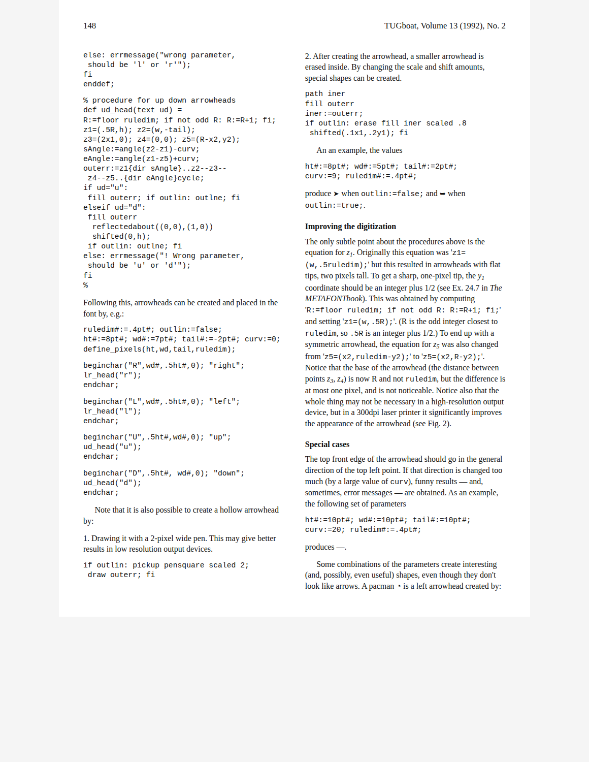148 TUGboat, Volume 13 (1992), No. 2
else: errmessage("wrong parameter,
 should be 'l' or 'r'");
fi
enddef;
% procedure for up down arrowheads
def ud_head(text ud) =
R:=floor ruledim; if not odd R: R:=R+1; fi;
z1=(.5R,h); z2=(w,-tail);
z3=(2x1,0); z4=(0,0); z5=(R-x2,y2);
sAngle:=angle(z2-z1)-curv;
eAngle:=angle(z1-z5)+curv;
outerr:=z1{dir sAngle}..z2--z3--
 z4--z5..{dir eAngle}cycle;
if ud="u":
 fill outerr; if outlin: outlne; fi
elseif ud="d":
 fill outerr
  reflectedabout((0,0),(1,0))
  shifted(0,h);
 if outlin: outlne; fi
else: errmessage("! Wrong parameter,
 should be 'u' or 'd'");
fi
%
Following this, arrowheads can be created and placed in the font by, e.g.:
ruledim#:=.4pt#; outlin:=false;
ht#:=8pt#; wd#:=7pt#; tail#:=-2pt#; curv:=0;
define_pixels(ht,wd,tail,ruledim);
beginchar("R",wd#,.5ht#,0); "right";
lr_head("r");
endchar;
beginchar("L",wd#,.5ht#,0); "left";
lr_head("l");
endchar;
beginchar("U",.5ht#,wd#,0); "up";
ud_head("u");
endchar;
beginchar("D",.5ht#, wd#,0); "down";
ud_head("d");
endchar;
Note that it is also possible to create a hollow arrowhead by:
1. Drawing it with a 2-pixel wide pen. This may give better results in low resolution output devices.
if outlin: pickup pensquare scaled 2;
 draw outerr; fi
2. After creating the arrowhead, a smaller arrowhead is erased inside. By changing the scale and shift amounts, special shapes can be created.
path iner
fill outerr
iner:=outerr;
if outlin: erase fill iner scaled .8
 shifted(.1x1,.2y1); fi
An an example, the values
ht#:=8pt#; wd#:=5pt#; tail#:=2pt#;
curv:=9; ruledim#:=.4pt#;
produce when outlin:=false; and when outlin:=true;.
Improving the digitization
The only subtle point about the procedures above is the equation for z1. Originally this equation was 'z1=(w,.5ruledim);' but this resulted in arrowheads with flat tips, two pixels tall. To get a sharp, one-pixel tip, the y1 coordinate should be an integer plus 1/2 (see Ex. 24.7 in The METAFONTbook). This was obtained by computing 'R:=floor ruledim; if not odd R: R:=R+1; fi;' and setting 'z1=(w,.5R);'. (R is the odd integer closest to ruledim, so .5R is an integer plus 1/2.) To end up with a symmetric arrowhead, the equation for z5 was also changed from 'z5=(x2,ruledim-y2);' to 'z5=(x2,R-y2);'. Notice that the base of the arrowhead (the distance between points z3, z4) is now R and not ruledim, but the difference is at most one pixel, and is not noticeable. Notice also that the whole thing may not be necessary in a high-resolution output device, but in a 300dpi laser printer it significantly improves the appearance of the arrowhead (see Fig. 2).
Special cases
The top front edge of the arrowhead should go in the general direction of the top left point. If that direction is changed too much (by a large value of curv), funny results — and, sometimes, error messages — are obtained. As an example, the following set of parameters
ht#:=10pt#; wd#:=10pt#; tail#:=10pt#;
curv:=20; ruledim#:=.4pt#;
produces .
Some combinations of the parameters create interesting (and, possibly, even useful) shapes, even though they don't look like arrows. A pacman is a left arrowhead created by: